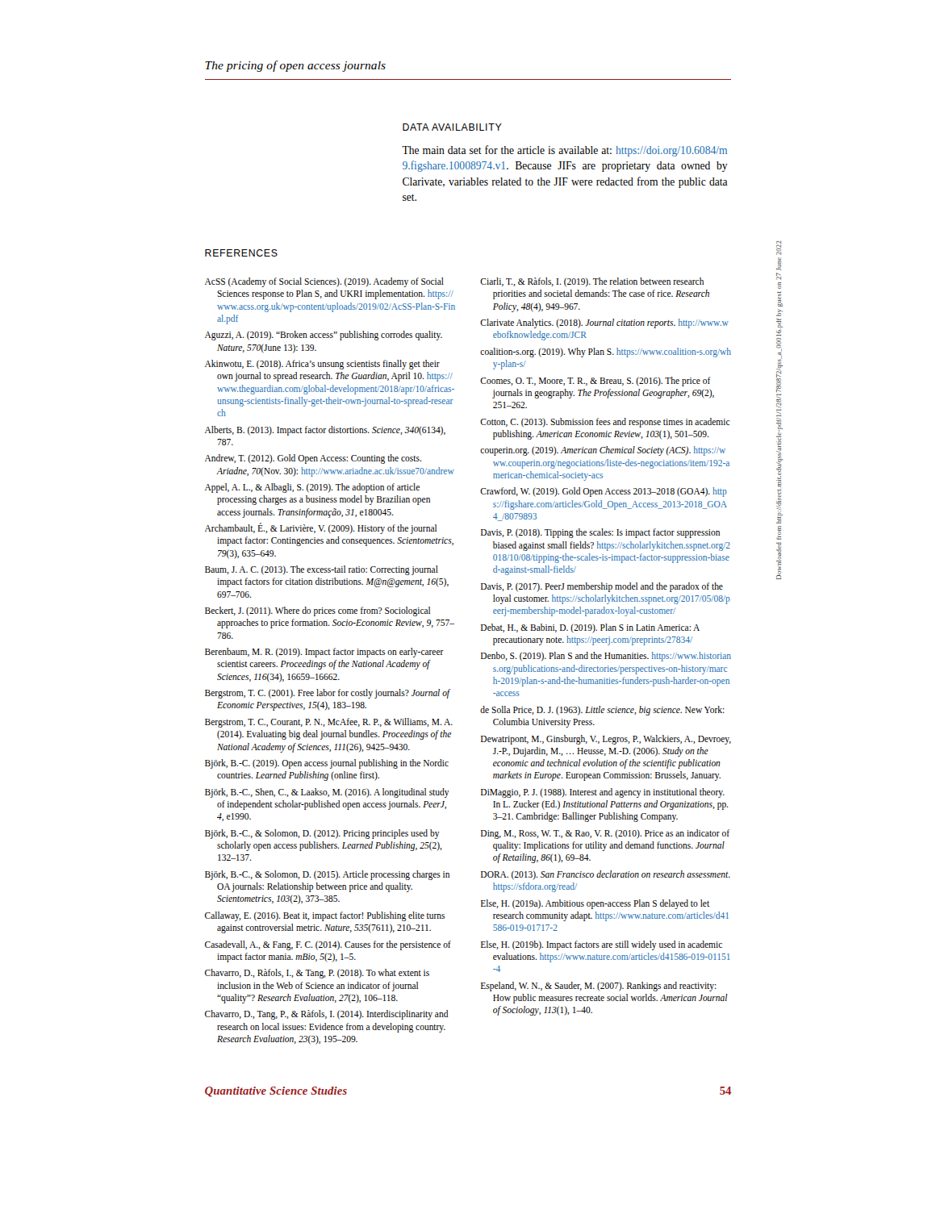The pricing of open access journals
DATA AVAILABILITY
The main data set for the article is available at: https://doi.org/10.6084/m9.figshare.10008974.v1. Because JIFs are proprietary data owned by Clarivate, variables related to the JIF were redacted from the public data set.
REFERENCES
AcSS (Academy of Social Sciences). (2019). Academy of Social Sciences response to Plan S, and UKRI implementation. https://www.acss.org.uk/wp-content/uploads/2019/02/AcSS-Plan-S-Final.pdf
Aguzzi, A. (2019). “Broken access” publishing corrodes quality. Nature, 570(June 13): 139.
Akinwotu, E. (2018). Africa’s unsung scientists finally get their own journal to spread research. The Guardian, April 10. https://www.theguardian.com/global-development/2018/apr/10/africas-unsung-scientists-finally-get-their-own-journal-to-spread-research
Alberts, B. (2013). Impact factor distortions. Science, 340(6134), 787.
Andrew, T. (2012). Gold Open Access: Counting the costs. Ariadne, 70(Nov. 30): http://www.ariadne.ac.uk/issue70/andrew
Appel, A. L., & Albagli, S. (2019). The adoption of article processing charges as a business model by Brazilian open access journals. Transinformação, 31, e180045.
Archambault, É., & Larivière, V. (2009). History of the journal impact factor: Contingencies and consequences. Scientometrics, 79(3), 635–649.
Baum, J. A. C. (2013). The excess-tail ratio: Correcting journal impact factors for citation distributions. M@n@gement, 16(5), 697–706.
Beckert, J. (2011). Where do prices come from? Sociological approaches to price formation. Socio-Economic Review, 9, 757–786.
Berenbaum, M. R. (2019). Impact factor impacts on early-career scientist careers. Proceedings of the National Academy of Sciences, 116(34), 16659–16662.
Bergstrom, T. C. (2001). Free labor for costly journals? Journal of Economic Perspectives, 15(4), 183–198.
Bergstrom, T. C., Courant, P. N., McAfee, R. P., & Williams, M. A. (2014). Evaluating big deal journal bundles. Proceedings of the National Academy of Sciences, 111(26), 9425–9430.
Björk, B.-C. (2019). Open access journal publishing in the Nordic countries. Learned Publishing (online first).
Björk, B.-C., Shen, C., & Laakso, M. (2016). A longitudinal study of independent scholar-published open access journals. PeerJ, 4, e1990.
Björk, B.-C., & Solomon, D. (2012). Pricing principles used by scholarly open access publishers. Learned Publishing, 25(2), 132–137.
Björk, B.-C., & Solomon, D. (2015). Article processing charges in OA journals: Relationship between price and quality. Scientometrics, 103(2), 373–385.
Callaway, E. (2016). Beat it, impact factor! Publishing elite turns against controversial metric. Nature, 535(7611), 210–211.
Casadevall, A., & Fang, F. C. (2014). Causes for the persistence of impact factor mania. mBio, 5(2), 1–5.
Chavarro, D., Ràfols, I., & Tang, P. (2018). To what extent is inclusion in the Web of Science an indicator of journal “quality”? Research Evaluation, 27(2), 106–118.
Chavarro, D., Tang, P., & Ràfols, I. (2014). Interdisciplinarity and research on local issues: Evidence from a developing country. Research Evaluation, 23(3), 195–209.
Ciarli, T., & Ràfols, I. (2019). The relation between research priorities and societal demands: The case of rice. Research Policy, 48(4), 949–967.
Clarivate Analytics. (2018). Journal citation reports. http://www.webofknowledge.com/JCR
coalition-s.org. (2019). Why Plan S. https://www.coalition-s.org/why-plan-s/
Coomes, O. T., Moore, T. R., & Breau, S. (2016). The price of journals in geography. The Professional Geographer, 69(2), 251–262.
Cotton, C. (2013). Submission fees and response times in academic publishing. American Economic Review, 103(1), 501–509.
couperin.org. (2019). American Chemical Society (ACS). https://www.couperin.org/negociations/liste-des-negociations/item/192-american-chemical-society-acs
Crawford, W. (2019). Gold Open Access 2013–2018 (GOA4). https://figshare.com/articles/Gold_Open_Access_2013-2018_GOA4_/8079893
Davis, P. (2018). Tipping the scales: Is impact factor suppression biased against small fields? https://scholarlykitchen.sspnet.org/2018/10/08/tipping-the-scales-is-impact-factor-suppression-biased-against-small-fields/
Davis, P. (2017). PeerJ membership model and the paradox of the loyal customer. https://scholarlykitchen.sspnet.org/2017/05/08/peerj-membership-model-paradox-loyal-customer/
Debat, H., & Babini, D. (2019). Plan S in Latin America: A precautionary note. https://peerj.com/preprints/27834/
Denbo, S. (2019). Plan S and the Humanities. https://www.historians.org/publications-and-directories/perspectives-on-history/march-2019/plan-s-and-the-humanities-funders-push-harder-on-open-access
de Solla Price, D. J. (1963). Little science, big science. New York: Columbia University Press.
Dewatripont, M., Ginsburgh, V., Legros, P., Walckiers, A., Devroey, J.-P., Dujardin, M., … Heusse, M.-D. (2006). Study on the economic and technical evolution of the scientific publication markets in Europe. European Commission: Brussels, January.
DiMaggio, P. J. (1988). Interest and agency in institutional theory. In L. Zucker (Ed.) Institutional Patterns and Organizations, pp. 3–21. Cambridge: Ballinger Publishing Company.
Ding, M., Ross, W. T., & Rao, V. R. (2010). Price as an indicator of quality: Implications for utility and demand functions. Journal of Retailing, 86(1), 69–84.
DORA. (2013). San Francisco declaration on research assessment. https://sfdora.org/read/
Else, H. (2019a). Ambitious open-access Plan S delayed to let research community adapt. https://www.nature.com/articles/d41586-019-01717-2
Else, H. (2019b). Impact factors are still widely used in academic evaluations. https://www.nature.com/articles/d41586-019-01151-4
Espeland, W. N., & Sauder, M. (2007). Rankings and reactivity: How public measures recreate social worlds. American Journal of Sociology, 113(1), 1–40.
Downloaded from http://direct.mit.edu/qss/article-pdf/1/1/28/1780872/qss_a_00016.pdf by guest on 27 June 2022
Quantitative Science Studies
54